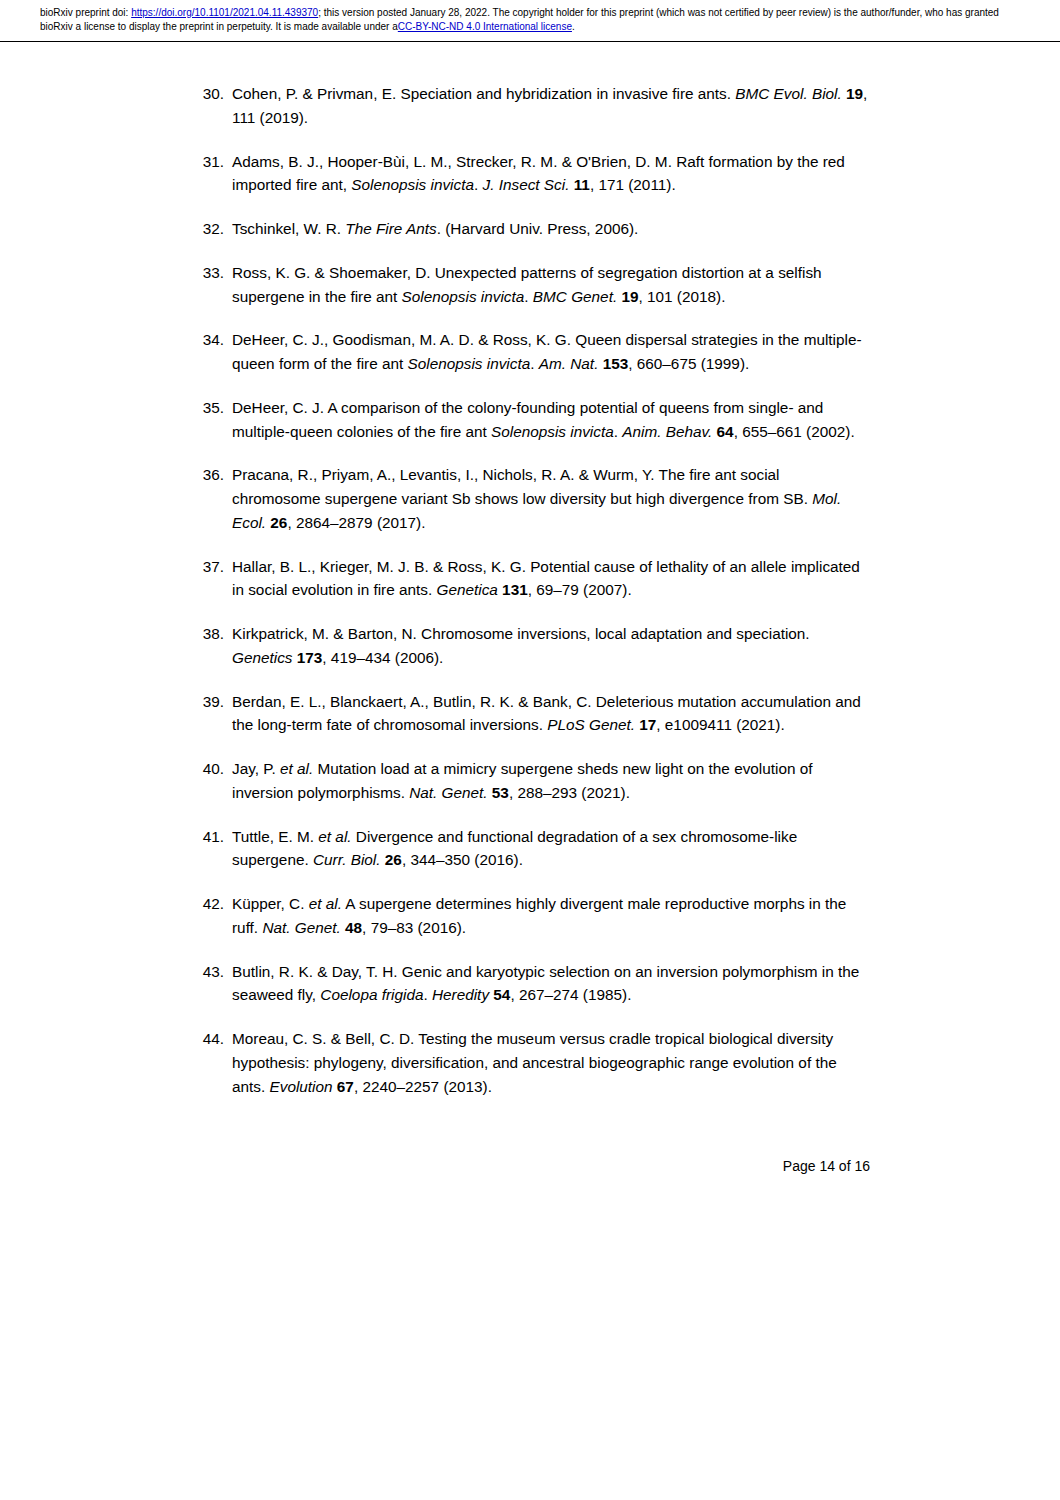bioRxiv preprint doi: https://doi.org/10.1101/2021.04.11.439370; this version posted January 28, 2022. The copyright holder for this preprint (which was not certified by peer review) is the author/funder, who has granted bioRxiv a license to display the preprint in perpetuity. It is made available under aCC-BY-NC-ND 4.0 International license.
Cohen, P. & Privman, E. Speciation and hybridization in invasive fire ants. BMC Evol. Biol. 19, 111 (2019).
Adams, B. J., Hooper-Bùi, L. M., Strecker, R. M. & O'Brien, D. M. Raft formation by the red imported fire ant, Solenopsis invicta. J. Insect Sci. 11, 171 (2011).
Tschinkel, W. R. The Fire Ants. (Harvard Univ. Press, 2006).
Ross, K. G. & Shoemaker, D. Unexpected patterns of segregation distortion at a selfish supergene in the fire ant Solenopsis invicta. BMC Genet. 19, 101 (2018).
DeHeer, C. J., Goodisman, M. A. D. & Ross, K. G. Queen dispersal strategies in the multiple-queen form of the fire ant Solenopsis invicta. Am. Nat. 153, 660–675 (1999).
DeHeer, C. J. A comparison of the colony-founding potential of queens from single- and multiple-queen colonies of the fire ant Solenopsis invicta. Anim. Behav. 64, 655–661 (2002).
Pracana, R., Priyam, A., Levantis, I., Nichols, R. A. & Wurm, Y. The fire ant social chromosome supergene variant Sb shows low diversity but high divergence from SB. Mol. Ecol. 26, 2864–2879 (2017).
Hallar, B. L., Krieger, M. J. B. & Ross, K. G. Potential cause of lethality of an allele implicated in social evolution in fire ants. Genetica 131, 69–79 (2007).
Kirkpatrick, M. & Barton, N. Chromosome inversions, local adaptation and speciation. Genetics 173, 419–434 (2006).
Berdan, E. L., Blanckaert, A., Butlin, R. K. & Bank, C. Deleterious mutation accumulation and the long-term fate of chromosomal inversions. PLoS Genet. 17, e1009411 (2021).
Jay, P. et al. Mutation load at a mimicry supergene sheds new light on the evolution of inversion polymorphisms. Nat. Genet. 53, 288–293 (2021).
Tuttle, E. M. et al. Divergence and functional degradation of a sex chromosome-like supergene. Curr. Biol. 26, 344–350 (2016).
Küpper, C. et al. A supergene determines highly divergent male reproductive morphs in the ruff. Nat. Genet. 48, 79–83 (2016).
Butlin, R. K. & Day, T. H. Genic and karyotypic selection on an inversion polymorphism in the seaweed fly, Coelopa frigida. Heredity 54, 267–274 (1985).
Moreau, C. S. & Bell, C. D. Testing the museum versus cradle tropical biological diversity hypothesis: phylogeny, diversification, and ancestral biogeographic range evolution of the ants. Evolution 67, 2240–2257 (2013).
Page 14 of 16